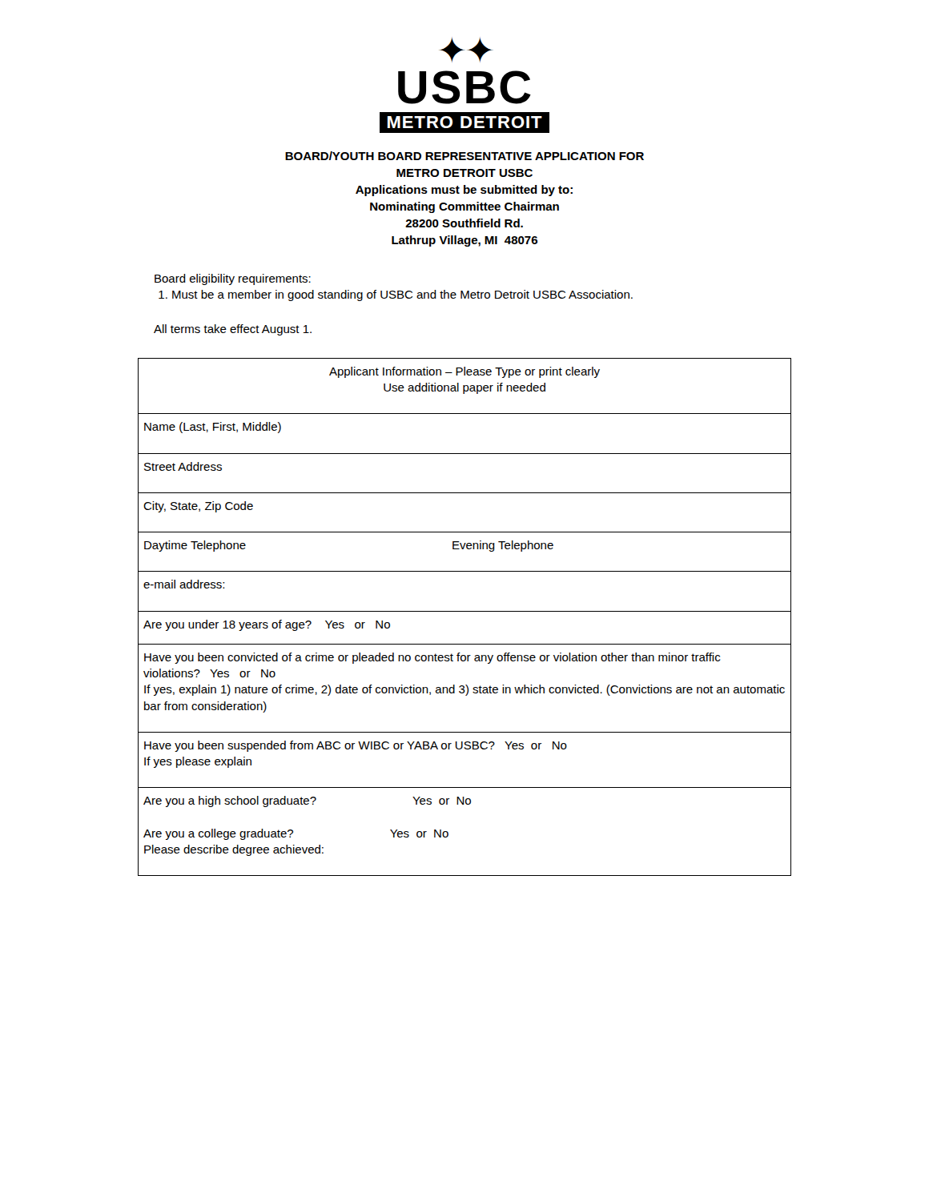✦✦ USBC METRO DETROIT
BOARD/YOUTH BOARD REPRESENTATIVE APPLICATION FOR
METRO DETROIT USBC
Applications must be submitted by to:
Nominating Committee Chairman
28200 Southfield Rd.
Lathrup Village, MI 48076
Board eligibility requirements:
Must be a member in good standing of USBC and the Metro Detroit USBC Association.
All terms take effect August 1.
| Applicant Information – Please Type or print clearly Use additional paper if needed |
| Name (Last, First, Middle) |
| Street Address |
| City, State, Zip Code |
| Daytime Telephone Evening Telephone |
| e-mail address: |
| Are you under 18 years of age? Yes or No |
| Have you been convicted of a crime or pleaded no contest for any offense or violation other than minor traffic violations? Yes or No If yes, explain 1) nature of crime, 2) date of conviction, and 3) state in which convicted. (Convictions are not an automatic bar from consideration) |
| Have you been suspended from ABC or WIBC or YABA or USBC? Yes or No If yes please explain |
| Are you a high school graduate? Yes or No Are you a college graduate? Yes or No Please describe degree achieved: |